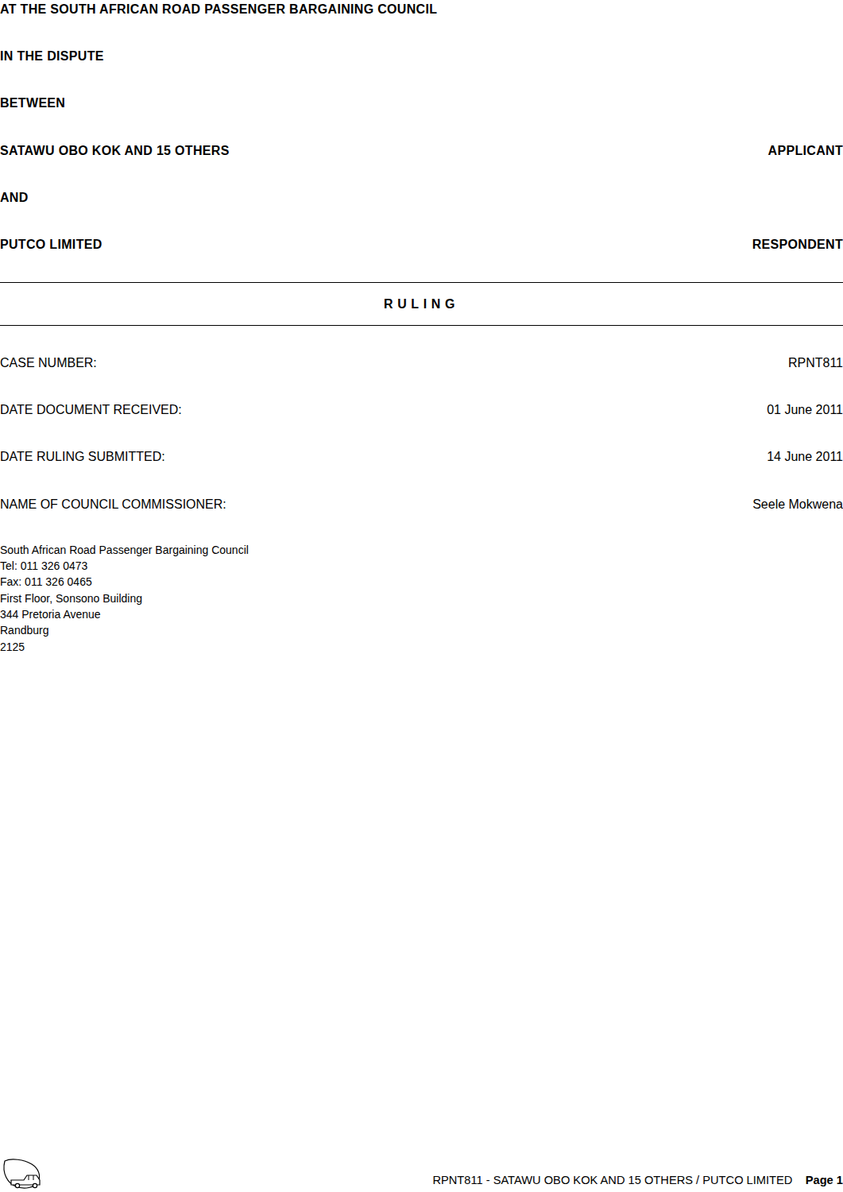AT THE SOUTH AFRICAN ROAD PASSENGER BARGAINING COUNCIL
IN THE DISPUTE
BETWEEN
SATAWU OBO KOK AND 15 OTHERS APPLICANT
AND
PUTCO LIMITED RESPONDENT
RULING
CASE NUMBER: RPNT811
DATE DOCUMENT RECEIVED: 01 June 2011
DATE RULING SUBMITTED: 14 June 2011
NAME OF COUNCIL COMMISSIONER: Seele Mokwena
South African Road Passenger Bargaining Council
Tel: 011 326 0473
Fax: 011 326 0465
First Floor, Sonsono Building
344 Pretoria Avenue
Randburg
2125
RPNT811 - SATAWU OBO KOK AND 15 OTHERS / PUTCO LIMITED Page 1